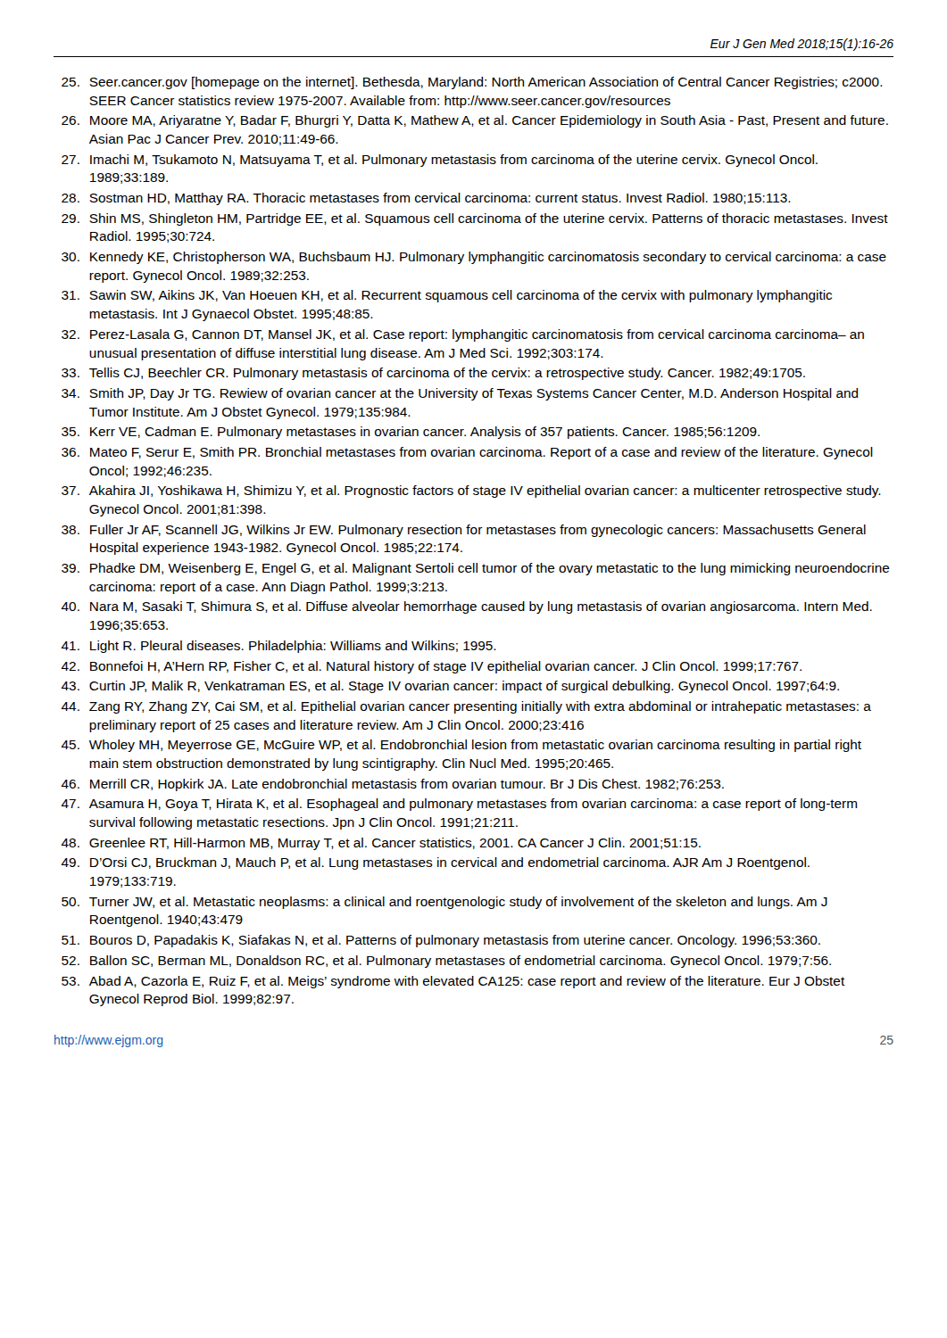Eur J Gen Med 2018;15(1):16-26
25. Seer.cancer.gov [homepage on the internet]. Bethesda, Maryland: North American Association of Central Cancer Registries; c2000. SEER Cancer statistics review 1975-2007. Available from: http://www.seer.cancer.gov/resources
26. Moore MA, Ariyaratne Y, Badar F, Bhurgri Y, Datta K, Mathew A, et al. Cancer Epidemiology in South Asia - Past, Present and future. Asian Pac J Cancer Prev. 2010;11:49-66.
27. Imachi M, Tsukamoto N, Matsuyama T, et al. Pulmonary metastasis from carcinoma of the uterine cervix. Gynecol Oncol. 1989;33:189.
28. Sostman HD, Matthay RA. Thoracic metastases from cervical carcinoma: current status. Invest Radiol. 1980;15:113.
29. Shin MS, Shingleton HM, Partridge EE, et al. Squamous cell carcinoma of the uterine cervix. Patterns of thoracic metastases. Invest Radiol. 1995;30:724.
30. Kennedy KE, Christopherson WA, Buchsbaum HJ. Pulmonary lymphangitic carcinomatosis secondary to cervical carcinoma: a case report. Gynecol Oncol. 1989;32:253.
31. Sawin SW, Aikins JK, Van Hoeuen KH, et al. Recurrent squamous cell carcinoma of the cervix with pulmonary lymphangitic metastasis. Int J Gynaecol Obstet. 1995;48:85.
32. Perez-Lasala G, Cannon DT, Mansel JK, et al. Case report: lymphangitic carcinomatosis from cervical carcinoma carcinoma– an unusual presentation of diffuse interstitial lung disease. Am J Med Sci. 1992;303:174.
33. Tellis CJ, Beechler CR. Pulmonary metastasis of carcinoma of the cervix: a retrospective study. Cancer. 1982;49:1705.
34. Smith JP, Day Jr TG. Rewiew of ovarian cancer at the University of Texas Systems Cancer Center, M.D. Anderson Hospital and Tumor Institute. Am J Obstet Gynecol. 1979;135:984.
35. Kerr VE, Cadman E. Pulmonary metastases in ovarian cancer. Analysis of 357 patients. Cancer. 1985;56:1209.
36. Mateo F, Serur E, Smith PR. Bronchial metastases from ovarian carcinoma. Report of a case and review of the literature. Gynecol Oncol; 1992;46:235.
37. Akahira JI, Yoshikawa H, Shimizu Y, et al. Prognostic factors of stage IV epithelial ovarian cancer: a multicenter retrospective study. Gynecol Oncol. 2001;81:398.
38. Fuller Jr AF, Scannell JG, Wilkins Jr EW. Pulmonary resection for metastases from gynecologic cancers: Massachusetts General Hospital experience 1943-1982. Gynecol Oncol. 1985;22:174.
39. Phadke DM, Weisenberg E, Engel G, et al. Malignant Sertoli cell tumor of the ovary metastatic to the lung mimicking neuroendocrine carcinoma: report of a case. Ann Diagn Pathol. 1999;3:213.
40. Nara M, Sasaki T, Shimura S, et al. Diffuse alveolar hemorrhage caused by lung metastasis of ovarian angiosarcoma. Intern Med. 1996;35:653.
41. Light R. Pleural diseases. Philadelphia: Williams and Wilkins; 1995.
42. Bonnefoi H, A’Hern RP, Fisher C, et al. Natural history of stage IV epithelial ovarian cancer. J Clin Oncol. 1999;17:767.
43. Curtin JP, Malik R, Venkatraman ES, et al. Stage IV ovarian cancer: impact of surgical debulking. Gynecol Oncol. 1997;64:9.
44. Zang RY, Zhang ZY, Cai SM, et al. Epithelial ovarian cancer presenting initially with extra abdominal or intrahepatic metastases: a preliminary report of 25 cases and literature review. Am J Clin Oncol. 2000;23:416
45. Wholey MH, Meyerrose GE, McGuire WP, et al. Endobronchial lesion from metastatic ovarian carcinoma resulting in partial right main stem obstruction demonstrated by lung scintigraphy. Clin Nucl Med. 1995;20:465.
46. Merrill CR, Hopkirk JA. Late endobronchial metastasis from ovarian tumour. Br J Dis Chest. 1982;76:253.
47. Asamura H, Goya T, Hirata K, et al. Esophageal and pulmonary metastases from ovarian carcinoma: a case report of long-term survival following metastatic resections. Jpn J Clin Oncol. 1991;21:211.
48. Greenlee RT, Hill-Harmon MB, Murray T, et al. Cancer statistics, 2001. CA Cancer J Clin. 2001;51:15.
49. D’Orsi CJ, Bruckman J, Mauch P, et al. Lung metastases in cervical and endometrial carcinoma. AJR Am J Roentgenol. 1979;133:719.
50. Turner JW, et al. Metastatic neoplasms: a clinical and roentgenologic study of involvement of the skeleton and lungs. Am J Roentgenol. 1940;43:479
51. Bouros D, Papadakis K, Siafakas N, et al. Patterns of pulmonary metastasis from uterine cancer. Oncology. 1996;53:360.
52. Ballon SC, Berman ML, Donaldson RC, et al. Pulmonary metastases of endometrial carcinoma. Gynecol Oncol. 1979;7:56.
53. Abad A, Cazorla E, Ruiz F, et al. Meigs’ syndrome with elevated CA125: case report and review of the literature. Eur J Obstet Gynecol Reprod Biol. 1999;82:97.
http://www.ejgm.org 25